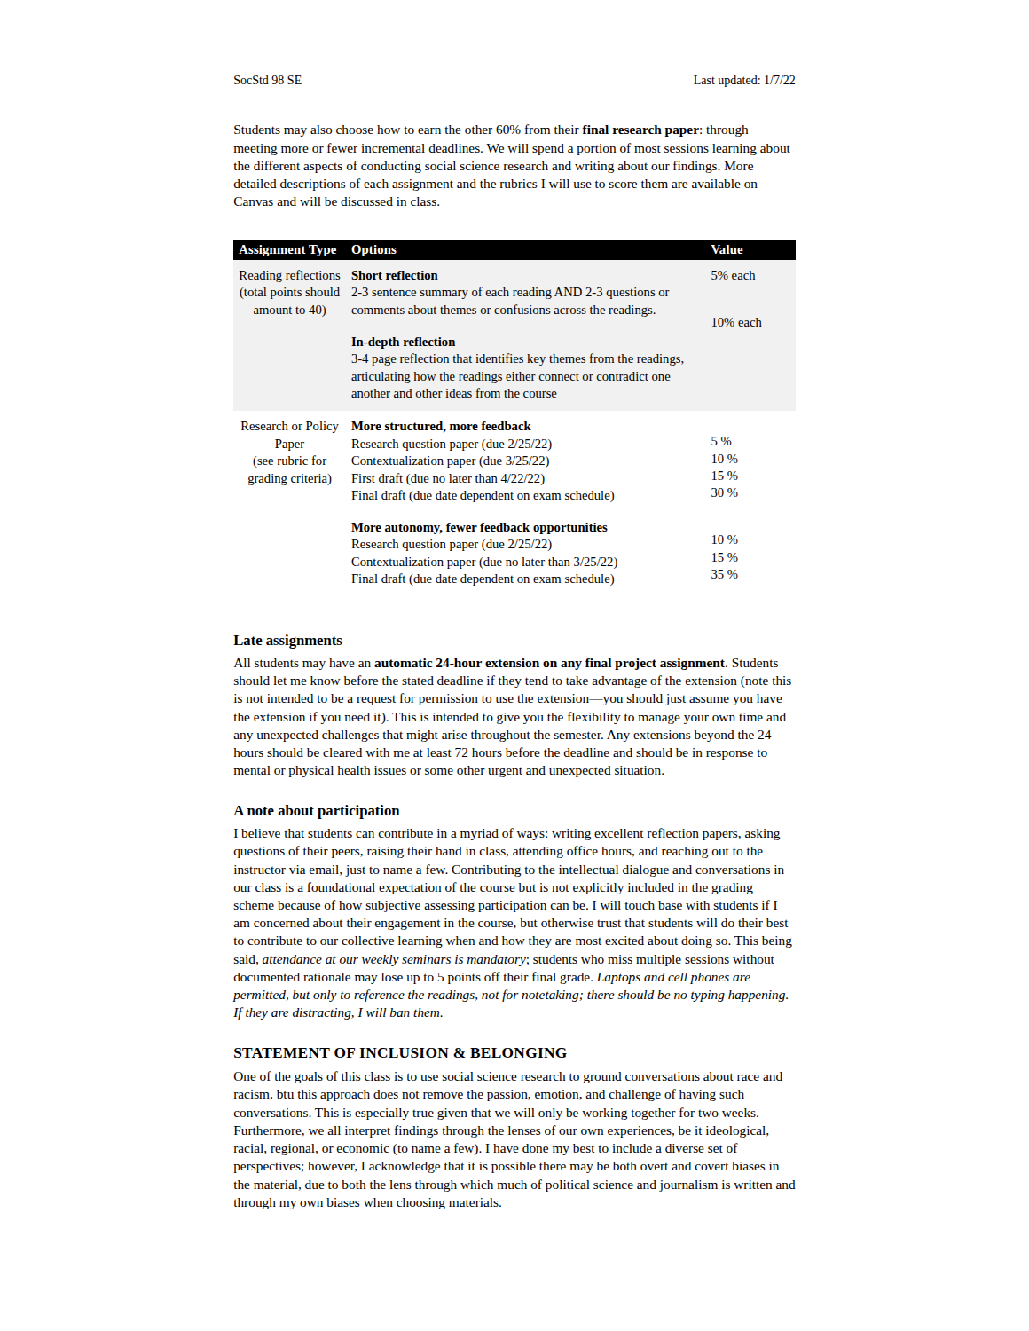SocStd 98 SE
Last updated: 1/7/22
Students may also choose how to earn the other 60% from their final research paper: through meeting more or fewer incremental deadlines. We will spend a portion of most sessions learning about the different aspects of conducting social science research and writing about our findings. More detailed descriptions of each assignment and the rubrics I will use to score them are available on Canvas and will be discussed in class.
| Assignment Type | Options | Value |
| --- | --- | --- |
| Reading reflections (total points should amount to 40) | Short reflection 2-3 sentence summary of each reading AND 2-3 questions or comments about themes or confusions across the readings. In-depth reflection 3-4 page reflection that identifies key themes from the readings, articulating how the readings either connect or contradict one another and other ideas from the course | 5% each 10% each |
| Research or Policy Paper (see rubric for grading criteria) | More structured, more feedback Research question paper (due 2/25/22) Contextualization paper (due 3/25/22) First draft (due no later than 4/22/22) Final draft (due date dependent on exam schedule) More autonomy, fewer feedback opportunities Research question paper (due 2/25/22) Contextualization paper (due no later than 3/25/22) Final draft (due date dependent on exam schedule) | 5 % 10 % 15 % 30 % 10 % 15 % 35 % |
Late assignments
All students may have an automatic 24-hour extension on any final project assignment. Students should let me know before the stated deadline if they tend to take advantage of the extension (note this is not intended to be a request for permission to use the extension—you should just assume you have the extension if you need it). This is intended to give you the flexibility to manage your own time and any unexpected challenges that might arise throughout the semester. Any extensions beyond the 24 hours should be cleared with me at least 72 hours before the deadline and should be in response to mental or physical health issues or some other urgent and unexpected situation.
A note about participation
I believe that students can contribute in a myriad of ways: writing excellent reflection papers, asking questions of their peers, raising their hand in class, attending office hours, and reaching out to the instructor via email, just to name a few. Contributing to the intellectual dialogue and conversations in our class is a foundational expectation of the course but is not explicitly included in the grading scheme because of how subjective assessing participation can be. I will touch base with students if I am concerned about their engagement in the course, but otherwise trust that students will do their best to contribute to our collective learning when and how they are most excited about doing so. This being said, attendance at our weekly seminars is mandatory; students who miss multiple sessions without documented rationale may lose up to 5 points off their final grade. Laptops and cell phones are permitted, but only to reference the readings, not for notetaking; there should be no typing happening. If they are distracting, I will ban them.
STATEMENT OF INCLUSION & BELONGING
One of the goals of this class is to use social science research to ground conversations about race and racism, btu this approach does not remove the passion, emotion, and challenge of having such conversations. This is especially true given that we will only be working together for two weeks. Furthermore, we all interpret findings through the lenses of our own experiences, be it ideological, racial, regional, or economic (to name a few). I have done my best to include a diverse set of perspectives; however, I acknowledge that it is possible there may be both overt and covert biases in the material, due to both the lens through which much of political science and journalism is written and through my own biases when choosing materials.